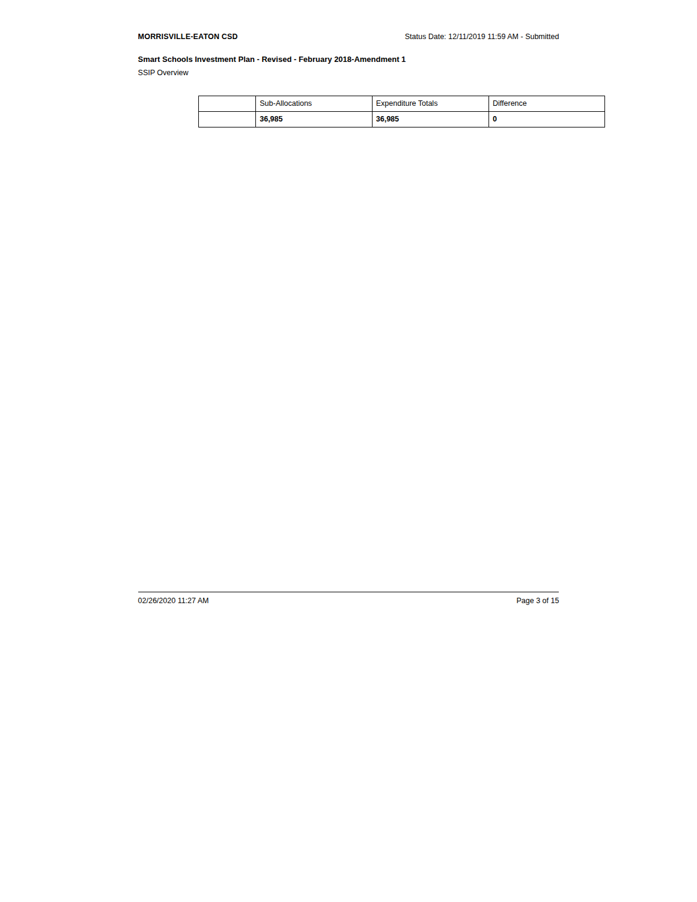MORRISVILLE-EATON CSD
Status Date: 12/11/2019 11:59 AM - Submitted
Smart Schools Investment Plan - Revised - February 2018-Amendment 1
SSIP Overview
| | Sub-Allocations | Expenditure Totals | Difference |
| | 36,985 | 36,985 | 0 |
02/26/2020 11:27 AM
Page 3 of 15